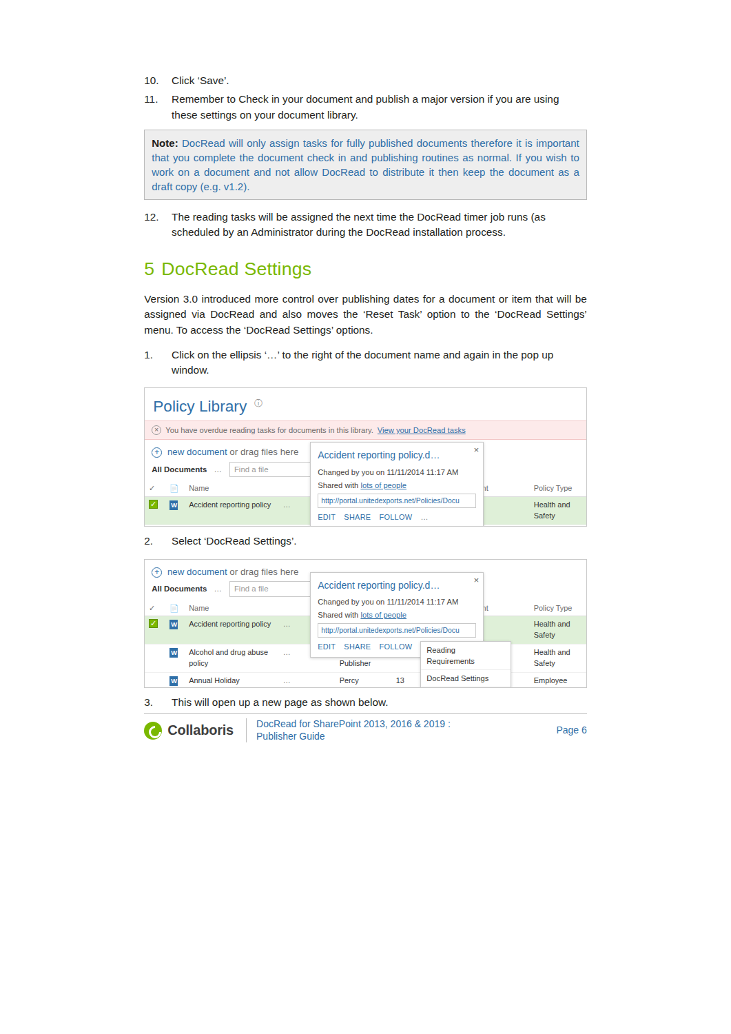10. Click ‘Save’.
11. Remember to Check in your document and publish a major version if you are using these settings on your document library.
Note: DocRead will only assign tasks for fully published documents therefore it is important that you complete the document check in and publishing routines as normal. If you wish to work on a document and not allow DocRead to distribute it then keep the document as a draft copy (e.g. v1.2).
12. The reading tasks will be assigned the next time the DocRead timer job runs (as scheduled by an Administrator during the DocRead installation process.
5 DocRead Settings
Version 3.0 introduced more control over publishing dates for a document or item that will be assigned via DocRead and also moves the ‘Reset Task’ option to the ‘DocRead Settings’ menu. To access the ‘DocRead Settings’ options.
1. Click on the ellipsis ‘…’ to the right of the document name and again in the pop up window.
Policy Library ⓘ
× You have overdue reading tasks for documents in this library. View your DocRead tasks
+ new document or drag files here
All Documents … Find a file
| ✓ | 📄 | Name | | Policy Author | ID | DocRead Comment | Policy Type |
| --- | --- | --- | --- | --- | --- | --- | --- |
| | | Accident reporting policy | … | Percy Publisher | 11 | | Health and Safety |
| | | Alcohol and drug abuse policy | … | Percy Publisher | 12 | | Health and Safety |
| | | Annual Holiday Entitlement Policy | … | Percy Publisher | 13 | | Employee Benefits |
×
Accident reporting policy.d…
Changed by you on 11/11/2014 11:17 AM
Shared with lots of people
http://portal.unitedexports.net/Policies/Docu
EDIT SHARE FOLLOW…
2. Select ‘DocRead Settings’.
+ new document or drag files here
All Documents … Find a file
| ✓ | 📄 | Name | | Policy Author | ID | DocRead Comment | Policy Type |
| --- | --- | --- | --- | --- | --- | --- | --- |
| | | Accident reporting policy | … | Percy Publisher | 11 | | Health and Safety |
| | | Alcohol and drug abuse policy | … | Percy Publisher | 12 | | Health and Safety |
| | | Annual Holiday Entitlement Policy | … | Percy | 13 | | Employee Benefits |
| | | Computer Use Policy | … October 9, 2014 | | 14 | Please read the document and pay particular attention to the section about keyboard usage. | |
×
Accident reporting policy.d…
Changed by you on 11/11/2014 11:17 AM
Shared with lots of people
http://portal.unitedexports.net/Policies/Docu
EDIT SHARE FOLLOW…
Reading Requirements
DocRead Settings
View Properties
3. This will open up a new page as shown below.
Collaboris
DocRead for SharePoint 2013, 2016 & 2019 :
Publisher Guide
Page 6